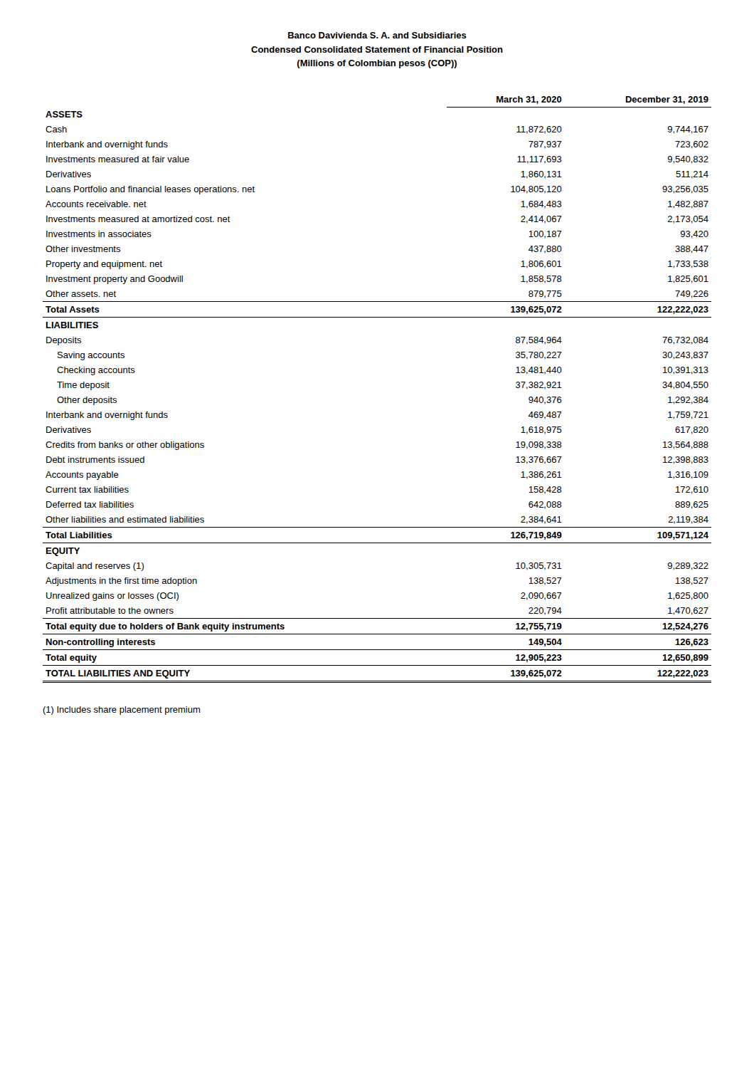Banco Davivienda S. A. and Subsidiaries
Condensed Consolidated Statement of Financial Position
(Millions of Colombian pesos (COP))
| | March 31, 2020 | December 31, 2019 |
| --- | --- | --- |
| ASSETS | | |
| Cash | 11,872,620 | 9,744,167 |
| Interbank and overnight funds | 787,937 | 723,602 |
| Investments measured at fair value | 11,117,693 | 9,540,832 |
| Derivatives | 1,860,131 | 511,214 |
| Loans Portfolio and financial leases operations. net | 104,805,120 | 93,256,035 |
| Accounts receivable. net | 1,684,483 | 1,482,887 |
| Investments measured at amortized cost. net | 2,414,067 | 2,173,054 |
| Investments in associates | 100,187 | 93,420 |
| Other investments | 437,880 | 388,447 |
| Property and equipment. net | 1,806,601 | 1,733,538 |
| Investment property and Goodwill | 1,858,578 | 1,825,601 |
| Other assets. net | 879,775 | 749,226 |
| Total Assets | 139,625,072 | 122,222,023 |
| LIABILITIES | | |
| Deposits | 87,584,964 | 76,732,084 |
| Saving accounts | 35,780,227 | 30,243,837 |
| Checking accounts | 13,481,440 | 10,391,313 |
| Time deposit | 37,382,921 | 34,804,550 |
| Other deposits | 940,376 | 1,292,384 |
| Interbank and overnight funds | 469,487 | 1,759,721 |
| Derivatives | 1,618,975 | 617,820 |
| Credits from banks or other obligations | 19,098,338 | 13,564,888 |
| Debt instruments issued | 13,376,667 | 12,398,883 |
| Accounts payable | 1,386,261 | 1,316,109 |
| Current tax liabilities | 158,428 | 172,610 |
| Deferred tax liabilities | 642,088 | 889,625 |
| Other liabilities and estimated liabilities | 2,384,641 | 2,119,384 |
| Total Liabilities | 126,719,849 | 109,571,124 |
| EQUITY | | |
| Capital and reserves (1) | 10,305,731 | 9,289,322 |
| Adjustments in the first time adoption | 138,527 | 138,527 |
| Unrealized gains or losses (OCI) | 2,090,667 | 1,625,800 |
| Profit attributable to the owners | 220,794 | 1,470,627 |
| Total equity due to holders of Bank equity instruments | 12,755,719 | 12,524,276 |
| Non-controlling interests | 149,504 | 126,623 |
| Total equity | 12,905,223 | 12,650,899 |
| TOTAL LIABILITIES AND EQUITY | 139,625,072 | 122,222,023 |
(1) Includes share placement premium